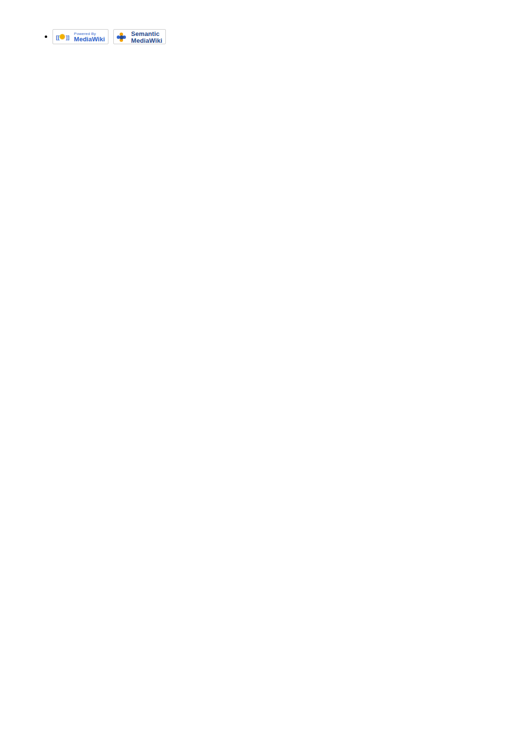[[✺]] Powered By MediaWiki Semantic MediaWiki